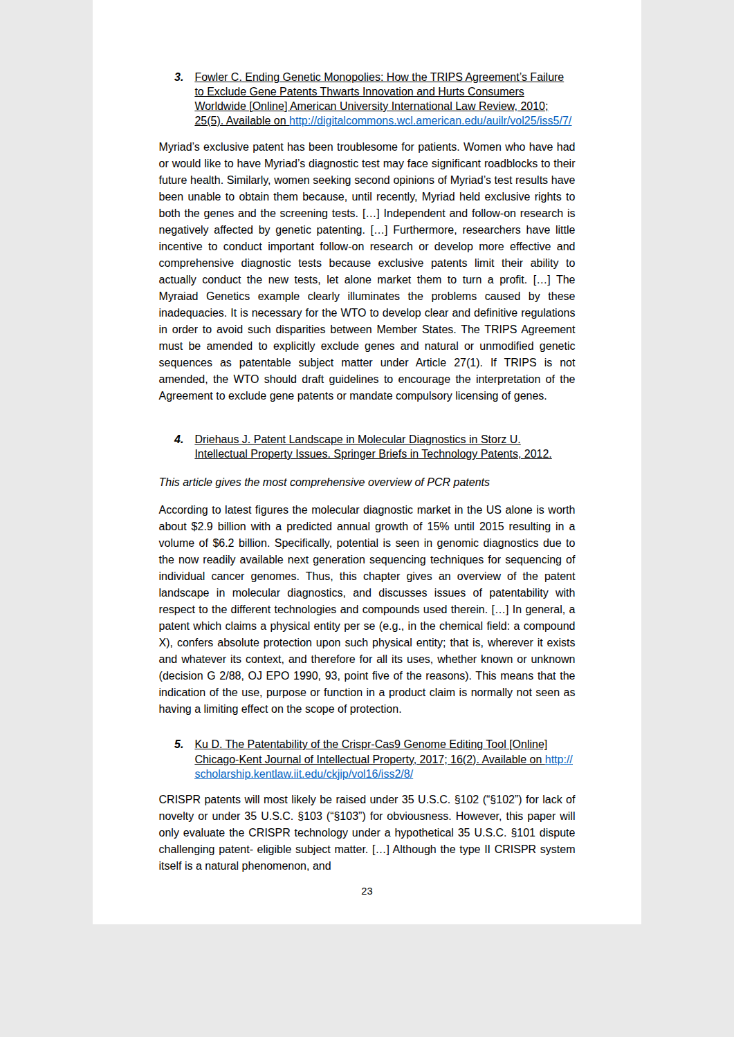Fowler C. Ending Genetic Monopolies: How the TRIPS Agreement’s Failure to Exclude Gene Patents Thwarts Innovation and Hurts Consumers Worldwide [Online] American University International Law Review, 2010; 25(5). Available on http://digitalcommons.wcl.american.edu/auilr/vol25/iss5/7/
Myriad’s exclusive patent has been troublesome for patients. Women who have had or would like to have Myriad’s diagnostic test may face significant roadblocks to their future health. Similarly, women seeking second opinions of Myriad’s test results have been unable to obtain them because, until recently, Myriad held exclusive rights to both the genes and the screening tests. […] Independent and follow-on research is negatively affected by genetic patenting. […] Furthermore, researchers have little incentive to conduct important follow-on research or develop more effective and comprehensive diagnostic tests because exclusive patents limit their ability to actually conduct the new tests, let alone market them to turn a profit. […] The Myraiad Genetics example clearly illuminates the problems caused by these inadequacies. It is necessary for the WTO to develop clear and definitive regulations in order to avoid such disparities between Member States. The TRIPS Agreement must be amended to explicitly exclude genes and natural or unmodified genetic sequences as patentable subject matter under Article 27(1). If TRIPS is not amended, the WTO should draft guidelines to encourage the interpretation of the Agreement to exclude gene patents or mandate compulsory licensing of genes.
Driehaus J. Patent Landscape in Molecular Diagnostics in Storz U. Intellectual Property Issues. Springer Briefs in Technology Patents, 2012.
This article gives the most comprehensive overview of PCR patents
According to latest figures the molecular diagnostic market in the US alone is worth about $2.9 billion with a predicted annual growth of 15% until 2015 resulting in a volume of $6.2 billion. Specifically, potential is seen in genomic diagnostics due to the now readily available next generation sequencing techniques for sequencing of individual cancer genomes. Thus, this chapter gives an overview of the patent landscape in molecular diagnostics, and discusses issues of patentability with respect to the different technologies and compounds used therein. […] In general, a patent which claims a physical entity per se (e.g., in the chemical field: a compound X), confers absolute protection upon such physical entity; that is, wherever it exists and whatever its context, and therefore for all its uses, whether known or unknown (decision G 2/88, OJ EPO 1990, 93, point five of the reasons). This means that the indication of the use, purpose or function in a product claim is normally not seen as having a limiting effect on the scope of protection.
Ku D. The Patentability of the Crispr-Cas9 Genome Editing Tool [Online] Chicago-Kent Journal of Intellectual Property, 2017; 16(2). Available on http://scholarship.kentlaw.iit.edu/ckjip/vol16/iss2/8/
CRISPR patents will most likely be raised under 35 U.S.C. §102 (“§102”) for lack of novelty or under 35 U.S.C. §103 (“§103”) for obviousness. However, this paper will only evaluate the CRISPR technology under a hypothetical 35 U.S.C. §101 dispute challenging patent- eligible subject matter. […] Although the type II CRISPR system itself is a natural phenomenon, and
23